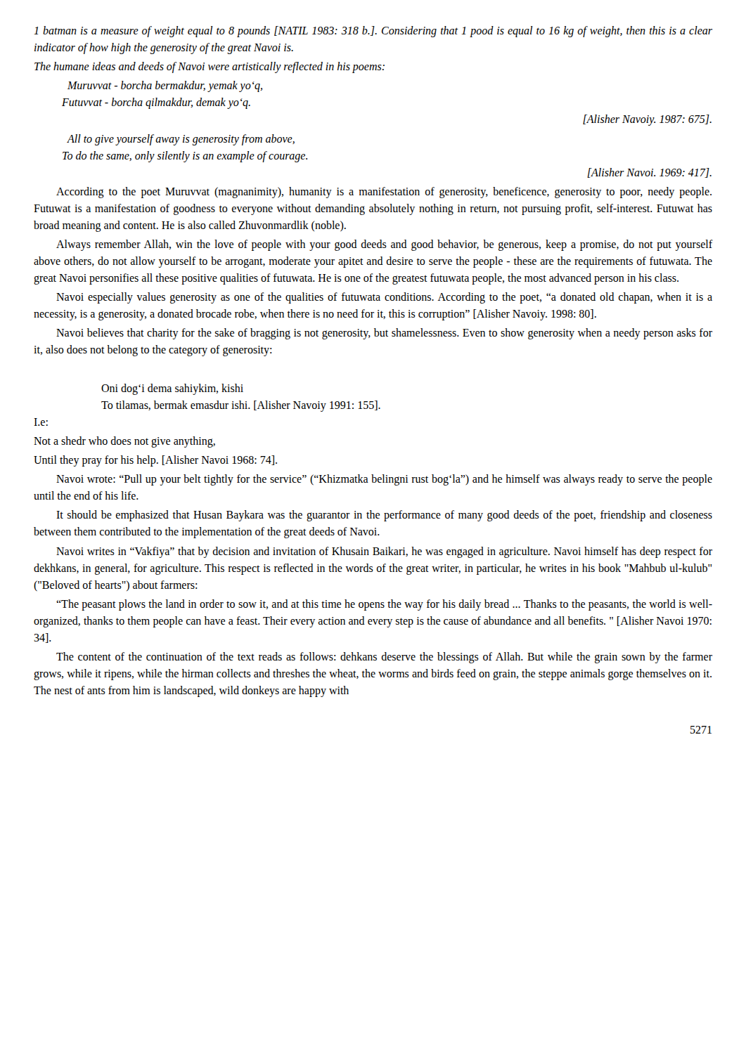1 batman is a measure of weight equal to 8 pounds [NATIL 1983: 318 b.]. Considering that 1 pood is equal to 16 kg of weight, then this is a clear indicator of how high the generosity of the great Navoi is.
The humane ideas and deeds of Navoi were artistically reflected in his poems:
Muruvvat - borcha bermakdur, yemak yo‘q,
Futuvvat - borcha qilmakdur, demak yo‘q.
[Alisher Navoiy. 1987: 675].
All to give yourself away is generosity from above,
To do the same, only silently is an example of courage.
[Alisher Navoi. 1969: 417].
According to the poet Muruvvat (magnanimity), humanity is a manifestation of generosity, beneficence, generosity to poor, needy people. Futuwat is a manifestation of goodness to everyone without demanding absolutely nothing in return, not pursuing profit, self-interest. Futuwat has broad meaning and content. He is also called Zhuvonmardlik (noble).
Always remember Allah, win the love of people with your good deeds and good behavior, be generous, keep a promise, do not put yourself above others, do not allow yourself to be arrogant, moderate your apitet and desire to serve the people - these are the requirements of futuwata. The great Navoi personifies all these positive qualities of futuwata. He is one of the greatest futuwata people, the most advanced person in his class.
Navoi especially values generosity as one of the qualities of futuwata conditions. According to the poet, “a donated old chapan, when it is a necessity, is a generosity, a donated brocade robe, when there is no need for it, this is corruption” [Alisher Navoiy. 1998: 80].
Navoi believes that charity for the sake of bragging is not generosity, but shamelessness. Even to show generosity when a needy person asks for it, also does not belong to the category of generosity:
Oni dog‘i dema sahiykim, kishi
To tilamas, bermak emasdur ishi. [Alisher Navoiy 1991: 155].
I.e:
Not a shedr who does not give anything,
Until they pray for his help. [Alisher Navoi 1968: 74].
Navoi wrote: “Pull up your belt tightly for the service” (“Khizmatka belingni rust bog‘la”) and he himself was always ready to serve the people until the end of his life.
It should be emphasized that Husan Baykara was the guarantor in the performance of many good deeds of the poet, friendship and closeness between them contributed to the implementation of the great deeds of Navoi.
Navoi writes in “Vakfiya” that by decision and invitation of Khusain Baikari, he was engaged in agriculture. Navoi himself has deep respect for dekhkans, in general, for agriculture. This respect is reflected in the words of the great writer, in particular, he writes in his book "Mahbub ul-kulub" ("Beloved of hearts") about farmers:
“The peasant plows the land in order to sow it, and at this time he opens the way for his daily bread ... Thanks to the peasants, the world is well-organized, thanks to them people can have a feast. Their every action and every step is the cause of abundance and all benefits. " [Alisher Navoi 1970: 34].
The content of the continuation of the text reads as follows: dehkans deserve the blessings of Allah. But while the grain sown by the farmer grows, while it ripens, while the hirman collects and threshes the wheat, the worms and birds feed on grain, the steppe animals gorge themselves on it. The nest of ants from him is landscaped, wild donkeys are happy with
5271